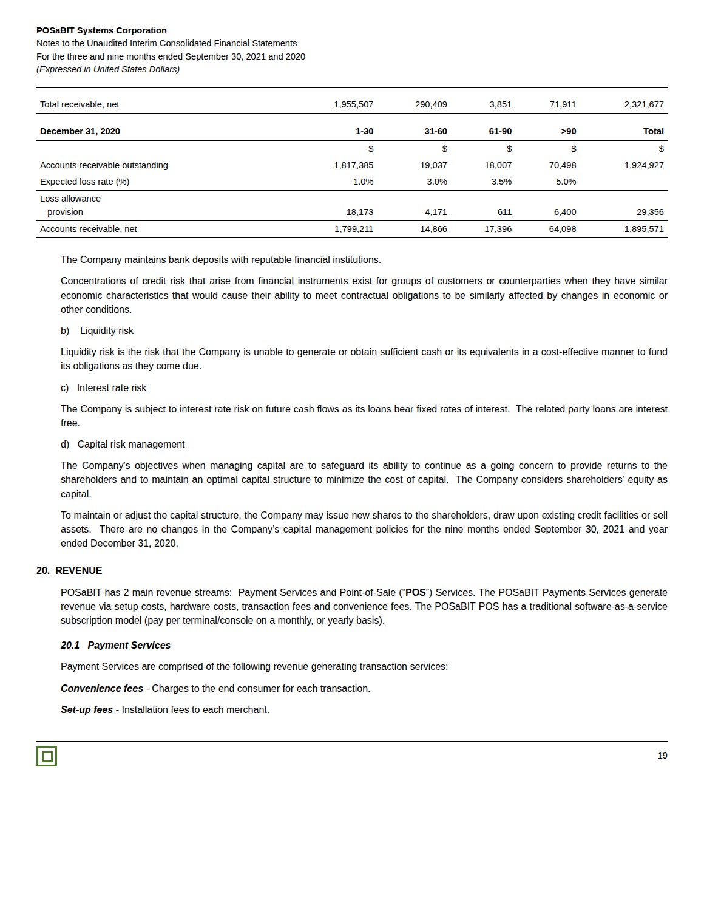POSaBIT Systems Corporation
Notes to the Unaudited Interim Consolidated Financial Statements
For the three and nine months ended September 30, 2021 and 2020
(Expressed in United States Dollars)
| Total receivable, net | 1,955,507 | 290,409 | 3,851 | 71,911 | 2,321,677 |
| December 31, 2020 | 1-30 | 31-60 | 61-90 | >90 | Total |
| | $ | $ | $ | $ | $ |
| Accounts receivable outstanding | 1,817,385 | 19,037 | 18,007 | 70,498 | 1,924,927 |
| Expected loss rate (%) | 1.0% | 3.0% | 3.5% | 5.0% | |
| Loss allowance provision | 18,173 | 4,171 | 611 | 6,400 | 29,356 |
| Accounts receivable, net | 1,799,211 | 14,866 | 17,396 | 64,098 | 1,895,571 |
The Company maintains bank deposits with reputable financial institutions.
Concentrations of credit risk that arise from financial instruments exist for groups of customers or counterparties when they have similar economic characteristics that would cause their ability to meet contractual obligations to be similarly affected by changes in economic or other conditions.
b) Liquidity risk
Liquidity risk is the risk that the Company is unable to generate or obtain sufficient cash or its equivalents in a cost-effective manner to fund its obligations as they come due.
c) Interest rate risk
The Company is subject to interest rate risk on future cash flows as its loans bear fixed rates of interest. The related party loans are interest free.
d) Capital risk management
The Company's objectives when managing capital are to safeguard its ability to continue as a going concern to provide returns to the shareholders and to maintain an optimal capital structure to minimize the cost of capital. The Company considers shareholders’ equity as capital.
To maintain or adjust the capital structure, the Company may issue new shares to the shareholders, draw upon existing credit facilities or sell assets. There are no changes in the Company’s capital management policies for the nine months ended September 30, 2021 and year ended December 31, 2020.
20. REVENUE
POSaBIT has 2 main revenue streams: Payment Services and Point-of-Sale (“POS”) Services. The POSaBIT Payments Services generate revenue via setup costs, hardware costs, transaction fees and convenience fees. The POSaBIT POS has a traditional software-as-a-service subscription model (pay per terminal/console on a monthly, or yearly basis).
20.1 Payment Services
Payment Services are comprised of the following revenue generating transaction services:
Convenience fees - Charges to the end consumer for each transaction.
Set-up fees - Installation fees to each merchant.
19